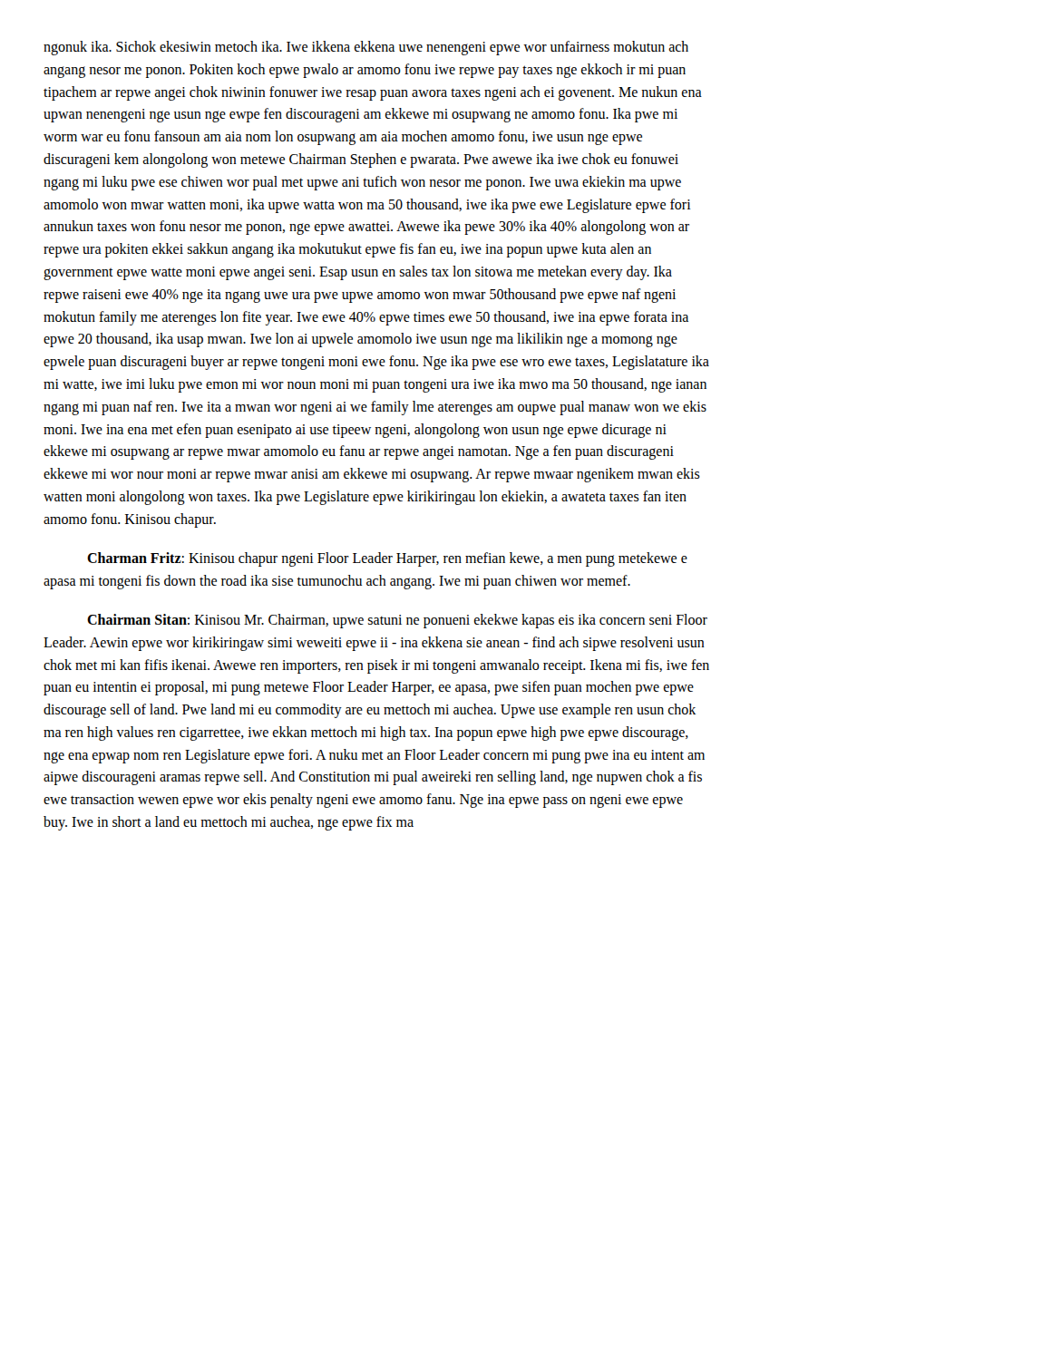ngonuk ika. Sichok ekesiwin metoch ika. Iwe ikkena ekkena uwe nenengeni epwe wor unfairness mokutun ach angang nesor me ponon. Pokiten koch epwe pwalo ar amomo fonu iwe repwe pay taxes nge ekkoch ir mi puan tipachem ar repwe angei chok niwinin fonuwer iwe resap puan awora taxes ngeni ach ei govenent. Me nukun ena upwan nenengeni nge usun nge ewpe fen discourageni am ekkewe mi osupwang ne amomo fonu. Ika pwe mi worm war eu fonu fansoun am aia nom lon osupwang am aia mochen amomo fonu, iwe usun nge epwe discurageni kem alongolong won metewe Chairman Stephen e pwarata. Pwe awewe ika iwe chok eu fonuwei ngang mi luku pwe ese chiwen wor pual met upwe ani tufich won nesor me ponon. Iwe uwa ekiekin ma upwe amomolo won mwar watten moni, ika upwe watta won ma 50 thousand, iwe ika pwe ewe Legislature epwe fori annukun taxes won fonu nesor me ponon, nge epwe awattei. Awewe ika pewe 30% ika 40% alongolong won ar repwe ura pokiten ekkei sakkun angang ika mokutukut epwe fis fan eu, iwe ina popun upwe kuta alen an government epwe watte moni epwe angei seni. Esap usun en sales tax lon sitowa me metekan every day. Ika repwe raiseni ewe 40% nge ita ngang uwe ura pwe upwe amomo won mwar 50thousand pwe epwe naf ngeni mokutun family me aterenges lon fite year. Iwe ewe 40% epwe times ewe 50 thousand, iwe ina epwe forata ina epwe 20 thousand, ika usap mwan. Iwe lon ai upwele amomolo iwe usun nge ma likilikin nge a momong nge epwele puan discurageni buyer ar repwe tongeni moni ewe fonu. Nge ika pwe ese wro ewe taxes, Legislatature ika mi watte, iwe imi luku pwe emon mi wor noun moni mi puan tongeni ura iwe ika mwo ma 50 thousand, nge ianan ngang mi puan naf ren. Iwe ita a mwan wor ngeni ai we family lme aterenges am oupwe pual manaw won we ekis moni. Iwe ina ena met efen puan esenipato ai use tipeew ngeni, alongolong won usun nge epwe dicurage ni ekkewe mi osupwang ar repwe mwar amomolo eu fanu ar repwe angei namotan. Nge a fen puan discurageni ekkewe mi wor nour moni ar repwe mwar anisi am ekkewe mi osupwang. Ar repwe mwaar ngenikem mwan ekis watten moni alongolong won taxes. Ika pwe Legislature epwe kirikiringau lon ekiekin, a awateta taxes fan iten amomo fonu. Kinisou chapur.
Charman Fritz: Kinisou chapur ngeni Floor Leader Harper, ren mefian kewe, a men pung metekewe e apasa mi tongeni fis down the road ika sise tumunochu ach angang. Iwe mi puan chiwen wor memef.
Chairman Sitan: Kinisou Mr. Chairman, upwe satuni ne ponueni ekekwe kapas eis ika concern seni Floor Leader. Aewin epwe wor kirikiringaw simi weweiti epwe ii - ina ekkena sie anean - find ach sipwe resolveni usun chok met mi kan fifis ikenai. Awewe ren importers, ren pisek ir mi tongeni amwanalo receipt. Ikena mi fis, iwe fen puan eu intentin ei proposal, mi pung metewe Floor Leader Harper, ee apasa, pwe sifen puan mochen pwe epwe discourage sell of land. Pwe land mi eu commodity are eu mettoch mi auchea. Upwe use example ren usun chok ma ren high values ren cigarrettee, iwe ekkan mettoch mi high tax. Ina popun epwe high pwe epwe discourage, nge ena epwap nom ren Legislature epwe fori. A nuku met an Floor Leader concern mi pung pwe ina eu intent am aipwe discourageni aramas repwe sell. And Constitution mi pual aweireki ren selling land, nge nupwen chok a fis ewe transaction wewen epwe wor ekis penalty ngeni ewe amomo fanu. Nge ina epwe pass on ngeni ewe epwe buy. Iwe in short a land eu mettoch mi auchea, nge epwe fix ma